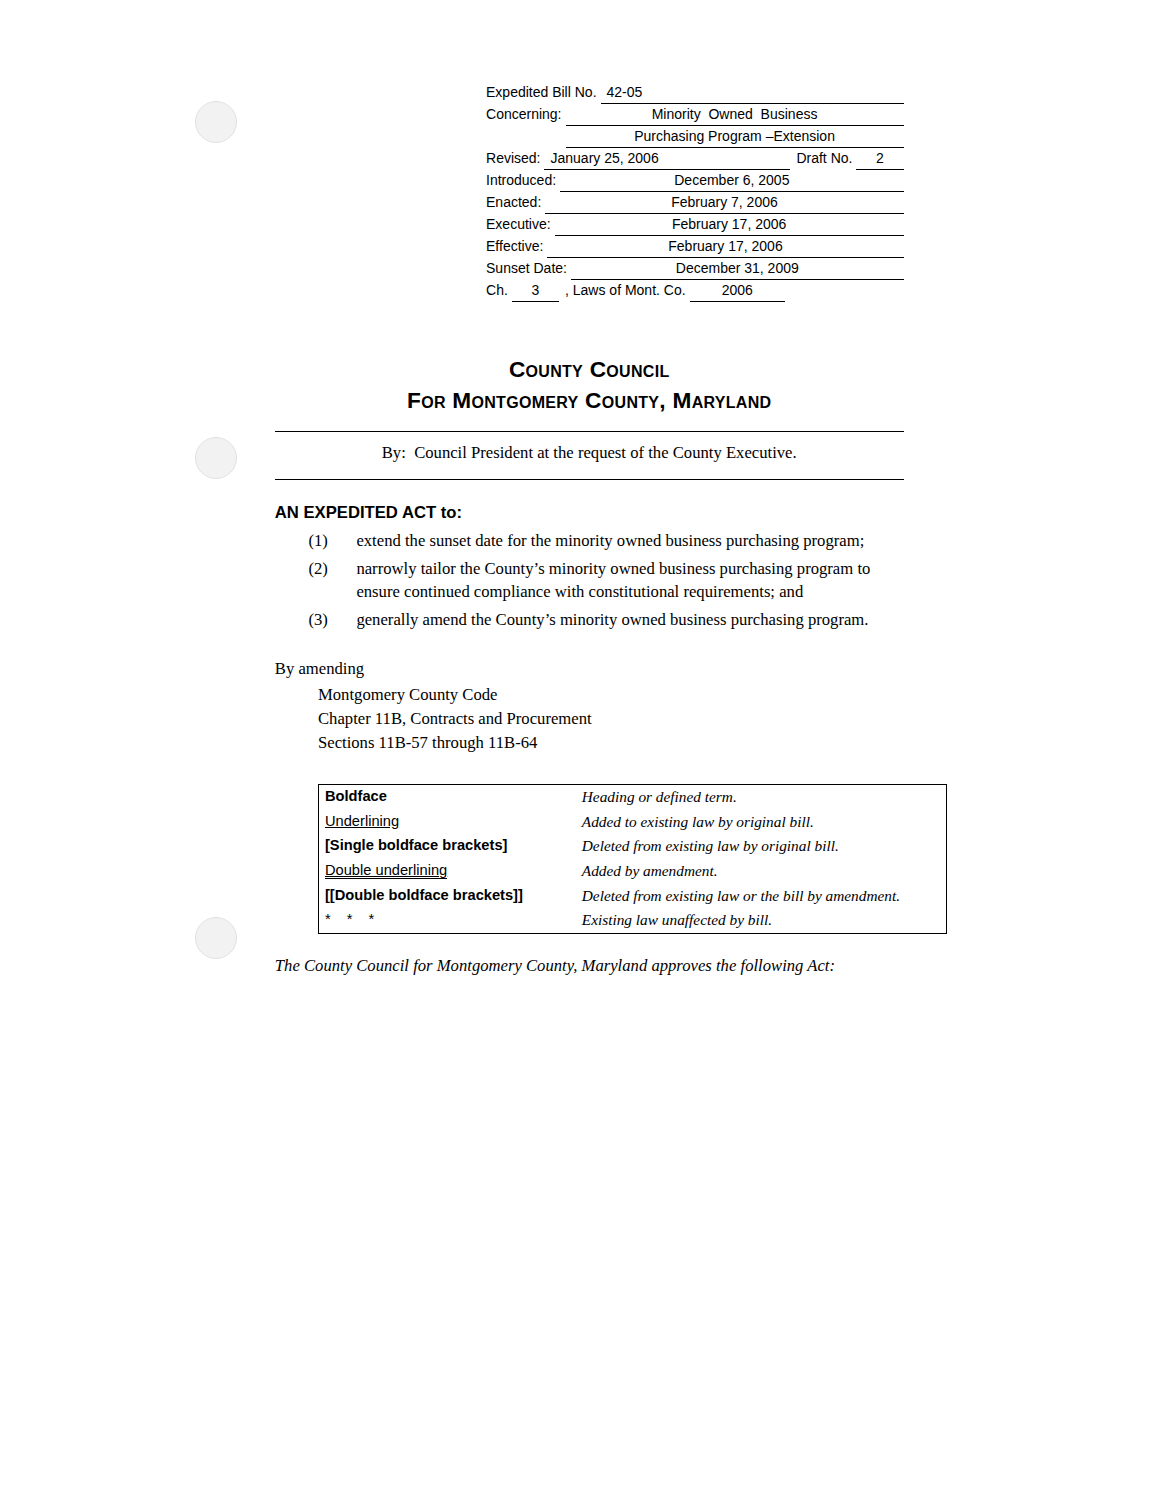Expedited Bill No. 42-05
Concerning: Minority Owned Business
Concerning: Purchasing Program –Extension
Revised: January 25, 2006 Draft No. 2
Introduced: December 6, 2005
Enacted: February 7, 2006
Executive: February 17, 2006
Effective: February 17, 2006
Sunset Date: December 31, 2009
Ch. 3 , Laws of Mont. Co. 2006
County Council For Montgomery County, Maryland
By: Council President at the request of the County Executive.
AN EXPEDITED ACT to:
(1) extend the sunset date for the minority owned business purchasing program;
(2) narrowly tailor the County’s minority owned business purchasing program to ensure continued compliance with constitutional requirements; and
(3) generally amend the County’s minority owned business purchasing program.
By amending
Montgomery County Code
Chapter 11B, Contracts and Procurement
Sections 11B-57 through 11B-64
| Boldface | Heading or defined term. |
| Underlining | Added to existing law by original bill. |
| [Single boldface brackets] | Deleted from existing law by original bill. |
| Double underlining | Added by amendment. |
| [[Double boldface brackets]] | Deleted from existing law or the bill by amendment. |
| * * * | Existing law unaffected by bill. |
The County Council for Montgomery County, Maryland approves the following Act: